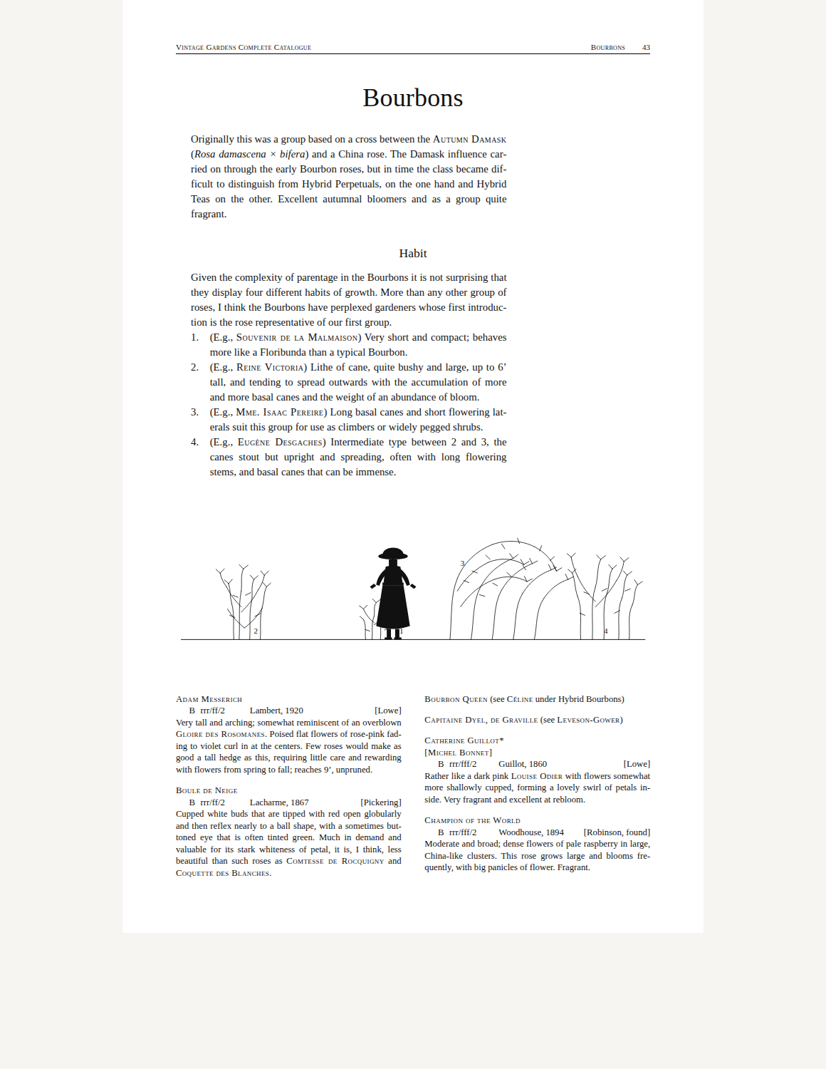Vintage Gardens Complete Catalogue
Bourbons 43
Bourbons
Originally this was a group based on a cross between the Autumn Damask (Rosa damascena × bifera) and a China rose. The Damask influence carried on through the early Bourbon roses, but in time the class became difficult to distinguish from Hybrid Perpetuals, on the one hand and Hybrid Teas on the other. Excellent autumnal bloomers and as a group quite fragrant.
Habit
Given the complexity of parentage in the Bourbons it is not surprising that they display four different habits of growth. More than any other group of roses, I think the Bourbons have perplexed gardeners whose first introduction is the rose representative of our first group.
(E.g., Souvenir de la Malmaison) Very short and compact; behaves more like a Floribunda than a typical Bourbon.
(E.g., Reine Victoria) Lithe of cane, quite bushy and large, up to 6’ tall, and tending to spread outwards with the accumulation of more and more basal canes and the weight of an abundance of bloom.
(E.g., Mme. Isaac Pereire) Long basal canes and short flowering laterals suit this group for use as climbers or widely pegged shrubs.
(E.g., Eugène Desgaches) Intermediate type between 2 and 3, the canes stout but upright and spreading, often with long flowering stems, and basal canes that can be immense.
2 1 3 4
Adam Messerich
Brrr/ff/2 Lambert, 1920[Lowe]
Very tall and arching; somewhat reminiscent of an overblown Gloire des Rosomanes. Poised flat flowers of rose-pink fading to violet curl in at the centers. Few roses would make as good a tall hedge as this, requiring little care and rewarding with flowers from spring to fall; reaches 9’, unpruned.
Boule de Neige
Brrr/ff/2 Lacharme, 1867[Pickering]
Cupped white buds that are tipped with red open globularly and then reflex nearly to a ball shape, with a sometimes buttoned eye that is often tinted green. Much in demand and valuable for its stark whiteness of petal, it is, I think, less beautiful than such roses as Comtesse de Rocquigny and Coquette des Blanches.
Bourbon Queen (see Céline under Hybrid Bourbons)
Capitaine Dyel, de Graville (see Leveson-Gower)
Catherine Guillot*
[Michel Bonnet]
Brrr/fff/2 Guillot, 1860[Lowe]
Rather like a dark pink Louise Odier with flowers somewhat more shallowly cupped, forming a lovely swirl of petals inside. Very fragrant and excellent at rebloom.
Champion of the World
Brrr/fff/2 Woodhouse, 1894[Robinson, found]
Moderate and broad; dense flowers of pale raspberry in large, China-like clusters. This rose grows large and blooms frequently, with big panicles of flower. Fragrant.